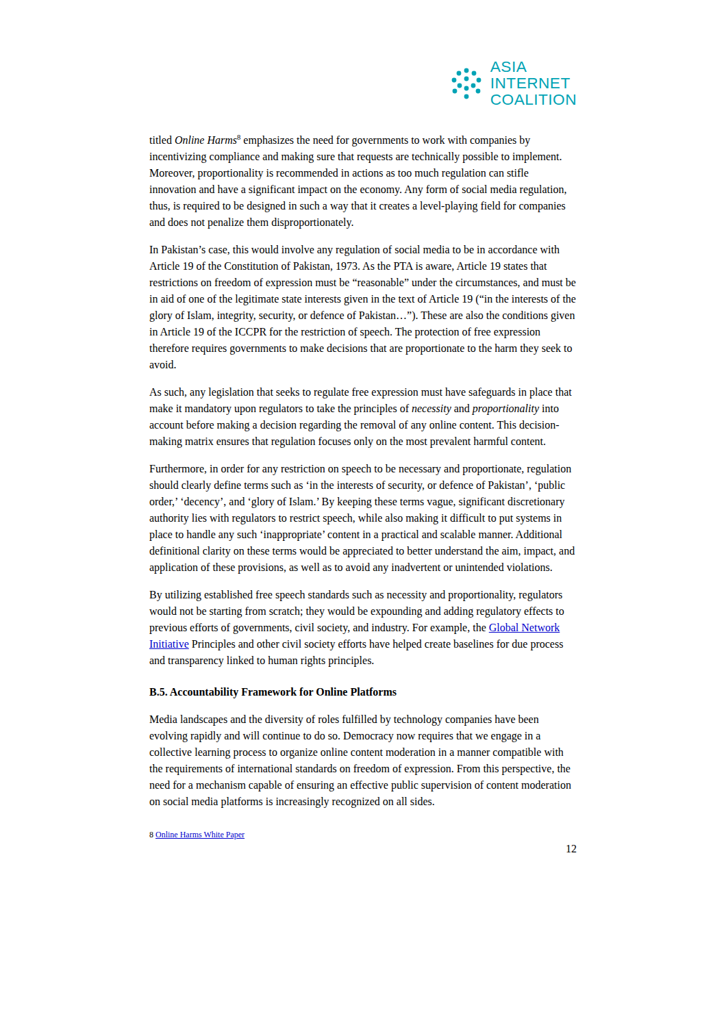ASIA
INTERNET
COALITION
titled Online Harms8 emphasizes the need for governments to work with companies by incentivizing compliance and making sure that requests are technically possible to implement. Moreover, proportionality is recommended in actions as too much regulation can stifle innovation and have a significant impact on the economy. Any form of social media regulation, thus, is required to be designed in such a way that it creates a level-playing field for companies and does not penalize them disproportionately.
In Pakistan’s case, this would involve any regulation of social media to be in accordance with Article 19 of the Constitution of Pakistan, 1973. As the PTA is aware, Article 19 states that restrictions on freedom of expression must be “reasonable” under the circumstances, and must be in aid of one of the legitimate state interests given in the text of Article 19 (“in the interests of the glory of Islam, integrity, security, or defence of Pakistan…”). These are also the conditions given in Article 19 of the ICCPR for the restriction of speech. The protection of free expression therefore requires governments to make decisions that are proportionate to the harm they seek to avoid.
As such, any legislation that seeks to regulate free expression must have safeguards in place that make it mandatory upon regulators to take the principles of necessity and proportionality into account before making a decision regarding the removal of any online content. This decision-making matrix ensures that regulation focuses only on the most prevalent harmful content.
Furthermore, in order for any restriction on speech to be necessary and proportionate, regulation should clearly define terms such as ‘in the interests of security, or defence of Pakistan’, ‘public order,’ ‘decency’, and ‘glory of Islam.’ By keeping these terms vague, significant discretionary authority lies with regulators to restrict speech, while also making it difficult to put systems in place to handle any such ‘inappropriate’ content in a practical and scalable manner. Additional definitional clarity on these terms would be appreciated to better understand the aim, impact, and application of these provisions, as well as to avoid any inadvertent or unintended violations.
By utilizing established free speech standards such as necessity and proportionality, regulators would not be starting from scratch; they would be expounding and adding regulatory effects to previous efforts of governments, civil society, and industry. For example, the Global Network Initiative Principles and other civil society efforts have helped create baselines for due process and transparency linked to human rights principles.
B.5. Accountability Framework for Online Platforms
Media landscapes and the diversity of roles fulfilled by technology companies have been evolving rapidly and will continue to do so. Democracy now requires that we engage in a collective learning process to organize online content moderation in a manner compatible with the requirements of international standards on freedom of expression. From this perspective, the need for a mechanism capable of ensuring an effective public supervision of content moderation on social media platforms is increasingly recognized on all sides.
8 Online Harms White Paper
12